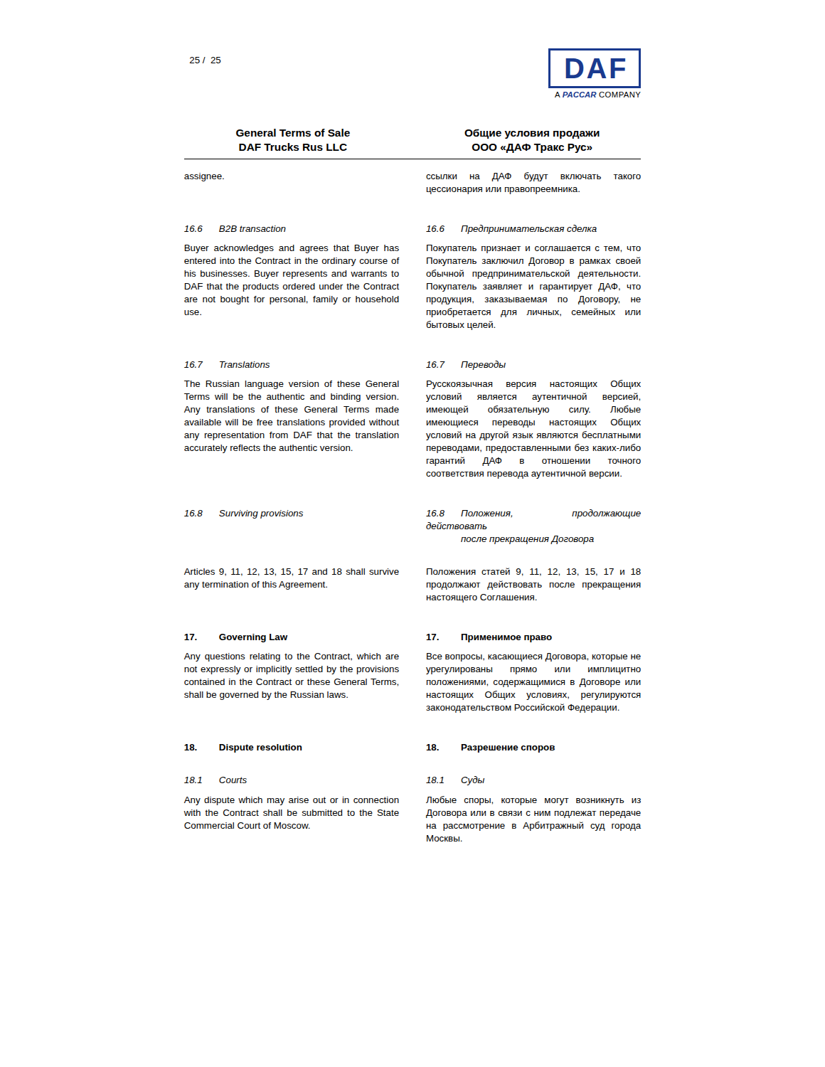25 / 25
DAF
A PACCAR COMPANY
General Terms of Sale
DAF Trucks Rus LLC
Общие условия продажи
ООО «ДАФ Тракс Рус»
| assignee. | ссылки на ДАФ будут включать такого цессионария или правопреемника. |
| 16.6 B2B transaction | 16.6 Предпринимательская сделка |
| Buyer acknowledges and agrees that Buyer has entered into the Contract in the ordinary course of his businesses. Buyer represents and warrants to DAF that the products ordered under the Contract are not bought for personal, family or household use. | Покупатель признает и соглашается с тем, что Покупатель заключил Договор в рамках своей обычной предпринимательской деятельности. Покупатель заявляет и гарантирует ДАФ, что продукция, заказываемая по Договору, не приобретается для личных, семейных или бытовых целей. |
| 16.7 Translations | 16.7 Переводы |
| The Russian language version of these General Terms will be the authentic and binding version. Any translations of these General Terms made available will be free translations provided without any representation from DAF that the translation accurately reflects the authentic version. | Русскоязычная версия настоящих Общих условий является аутентичной версией, имеющей обязательную силу. Любые имеющиеся переводы настоящих Общих условий на другой язык являются бесплатными переводами, предоставленными без каких-либо гарантий ДАФ в отношении точного соответствия перевода аутентичной версии. |
| 16.8 Surviving provisions | 16.8 Положения, продолжающие действовать после прекращения Договора |
| Articles 9, 11, 12, 13, 15, 17 and 18 shall survive any termination of this Agreement. | Положения статей 9, 11, 12, 13, 15, 17 и 18 продолжают действовать после прекращения настоящего Соглашения. |
| 17. Governing Law | 17. Применимое право |
| Any questions relating to the Contract, which are not expressly or implicitly settled by the provisions contained in the Contract or these General Terms, shall be governed by the Russian laws. | Все вопросы, касающиеся Договора, которые не урегулированы прямо или имплицитно положениями, содержащимися в Договоре или настоящих Общих условиях, регулируются законодательством Российской Федерации. |
| 18. Dispute resolution | 18. Разрешение споров |
| 18.1 Courts | 18.1 Суды |
| Any dispute which may arise out or in connection with the Contract shall be submitted to the State Commercial Court of Moscow. | Любые споры, которые могут возникнуть из Договора или в связи с ним подлежат передаче на рассмотрение в Арбитражный суд города Москвы. |